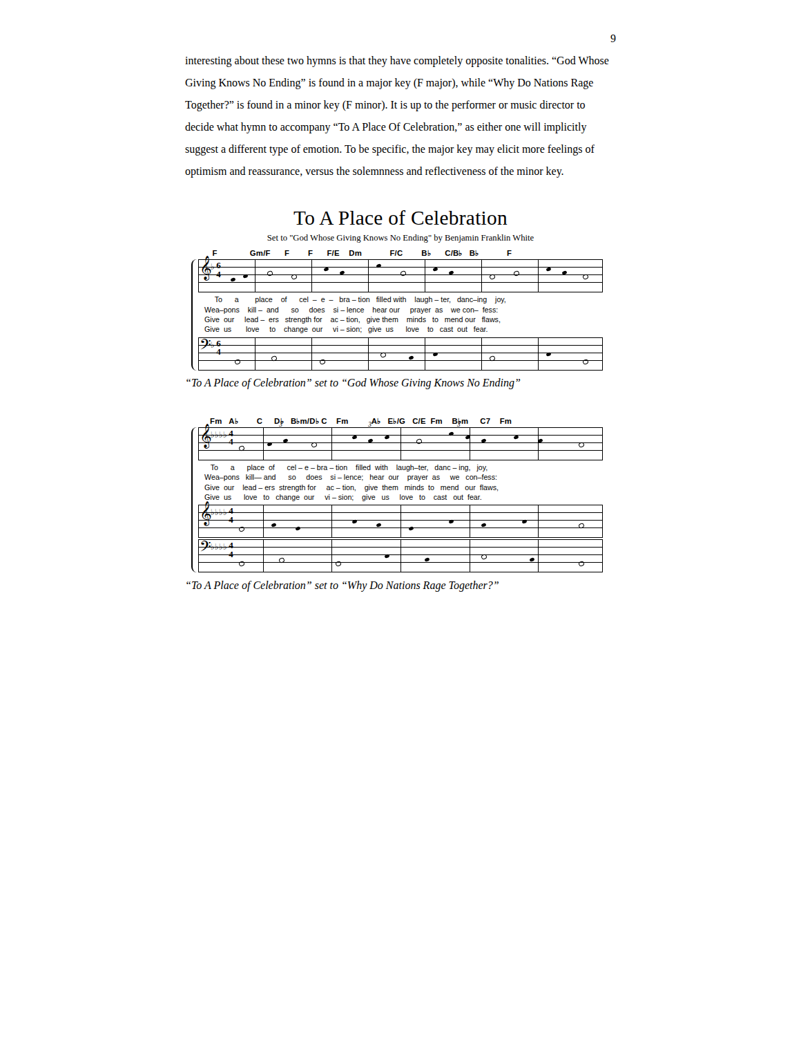9
interesting about these two hymns is that they have completely opposite tonalities. “God Whose Giving Knows No Ending” is found in a major key (F major), while “Why Do Nations Rage Together?” is found in a minor key (F minor). It is up to the performer or music director to decide what hymn to accompany “To A Place Of Celebration,” as either one will implicitly suggest a different type of emotion. To be specific, the major key may elicit more feelings of optimism and reassurance, versus the solemnness and reflectiveness of the minor key.
To A Place of Celebration
Set to "God Whose Giving Knows No Ending" by Benjamin Franklin White
F Gm/F F F F/E Dm F/C B♭ C/B♭ B♭ F
𝄞 ♭ 6
4
To a place of cel – e – bra – tion filled with laugh – ter, danc–ing joy,
Wea–pons kill – and so does si – lence hear our prayer as we con– fess:
Give our lead – ers strength for ac – tion, give them minds to mend our flaws,
Give us love to change our vi – sion; give us love to cast out fear.
𝄢 ♭ 6
4
“To A Place of Celebration” set to “God Whose Giving Knows No Ending”
Fm A♭ C D♭ B♭m/D♭ C Fm A♭ E♭/G C/E Fm B♭m C7 Fm
𝄞 ♭♭♭♭ 4
4 3 3 3
To a place of cel – e – bra – tion filled with laugh–ter, danc – ing, joy,
Wea–pons kill— and so does si – lence; hear our prayer as we con–fess:
Give our lead – ers strength for ac – tion, give them minds to mend our flaws,
Give us love to change our vi – sion; give us love to cast out fear.
𝄞 ♭♭♭♭ 4
4
𝄢 ♭♭♭♭ 4
4
“To A Place of Celebration” set to “Why Do Nations Rage Together?”